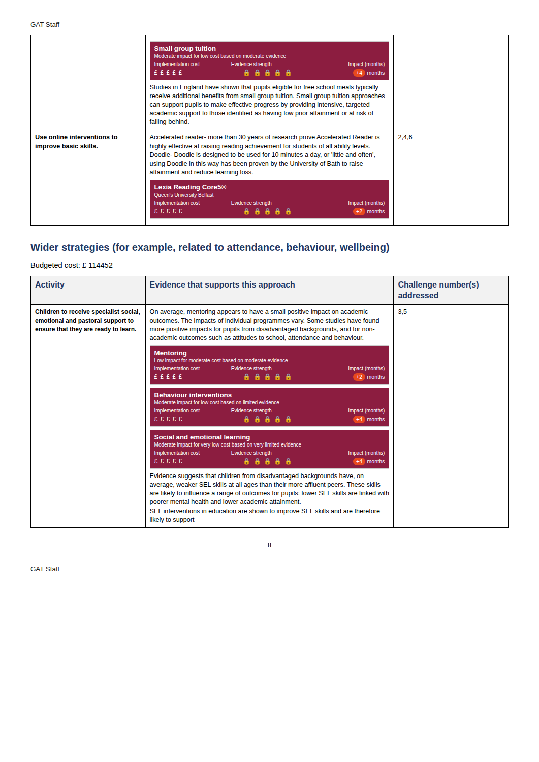GAT Staff
| | Small group tuition Moderate impact for low cost based on moderate evidence Implementation cost Evidence strength Impact (months) £ £ £ £ £ 🔒 🔒 🔒 🔒 🔒 +4 months Studies in England have shown that pupils eligible for free school meals typically receive additional benefits from small group tuition. Small group tuition approaches can support pupils to make effective progress by providing intensive, targeted academic support to those identified as having low prior attainment or at risk of falling behind. | |
| Use online interventions to improve basic skills. | Accelerated reader- more than 30 years of research prove Accelerated Reader is highly effective at raising reading achievement for students of all ability levels. Doodle- Doodle is designed to be used for 10 minutes a day, or 'little and often', using Doodle in this way has been proven by the University of Bath to raise attainment and reduce learning loss. Lexia Reading Core5® Queen's University Belfast Implementation cost Evidence strength Impact (months) £ £ £ £ £ 🔒 🔒 🔒 🔒 🔒 +2 months | 2,4,6 |
Wider strategies (for example, related to attendance, behaviour, wellbeing)
Budgeted cost: £ 114452
| Activity | Evidence that supports this approach | Challenge number(s) addressed |
| --- | --- | --- |
| Children to receive specialist social, emotional and pastoral support to ensure that they are ready to learn. | On average, mentoring appears to have a small positive impact on academic outcomes. The impacts of individual programmes vary. Some studies have found more positive impacts for pupils from disadvantaged backgrounds, and for non-academic outcomes such as attitudes to school, attendance and behaviour. Mentoring Low impact for moderate cost based on moderate evidence Implementation cost Evidence strength Impact (months) £ £ £ £ £ 🔒 🔒 🔒 🔒 🔒 +2 months Behaviour interventions Moderate impact for low cost based on limited evidence Implementation cost Evidence strength Impact (months) £ £ £ £ £ 🔒 🔒 🔒 🔒 🔒 +4 months Social and emotional learning Moderate impact for very low cost based on very limited evidence Implementation cost Evidence strength Impact (months) £ £ £ £ £ 🔒 🔒 🔒 🔒 🔒 +4 months Evidence suggests that children from disadvantaged backgrounds have, on average, weaker SEL skills at all ages than their more affluent peers. These skills are likely to influence a range of outcomes for pupils: lower SEL skills are linked with poorer mental health and lower academic attainment. SEL interventions in education are shown to improve SEL skills and are therefore likely to support | 3,5 |
8
GAT Staff